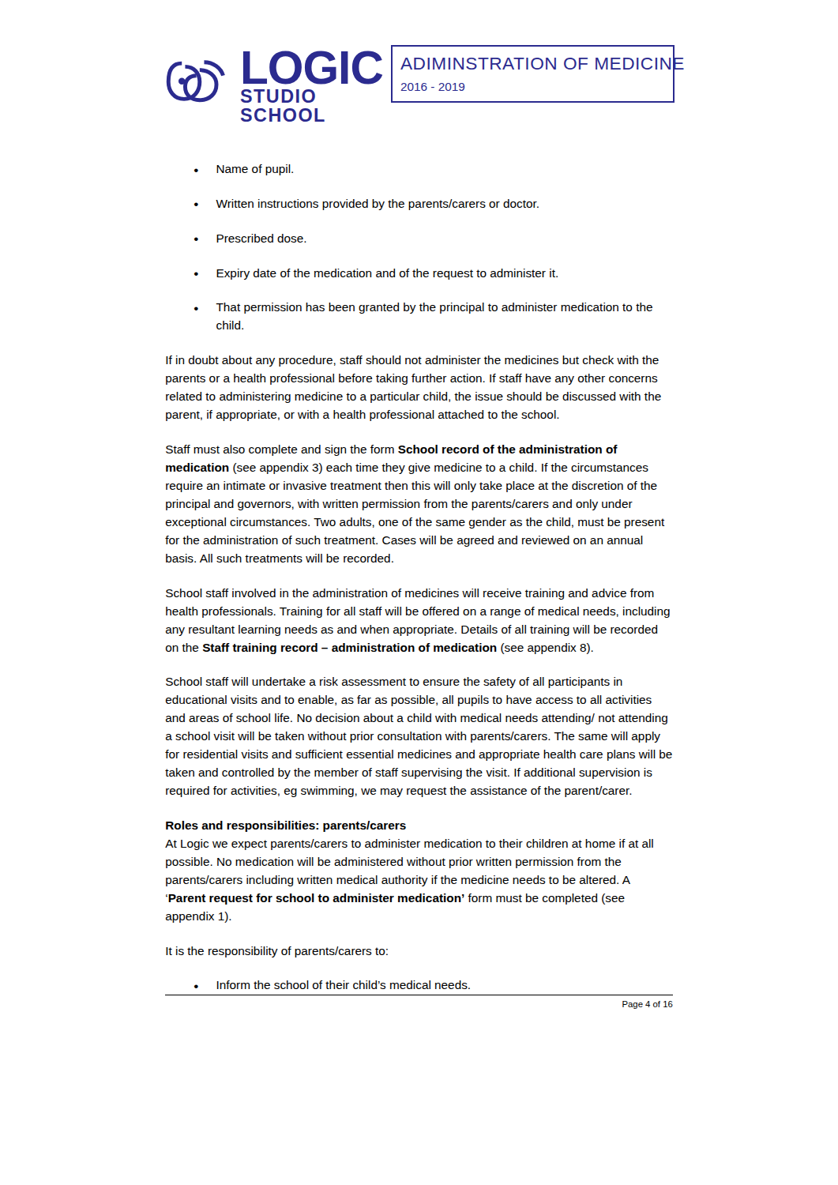LOGIC STUDIO SCHOOL
ADIMINSTRATION OF MEDICINE
2016 - 2019
Name of pupil.
Written instructions provided by the parents/carers or doctor.
Prescribed dose.
Expiry date of the medication and of the request to administer it.
That permission has been granted by the principal to administer medication to the child.
If in doubt about any procedure, staff should not administer the medicines but check with the parents or a health professional before taking further action. If staff have any other concerns related to administering medicine to a particular child, the issue should be discussed with the parent, if appropriate, or with a health professional attached to the school.
Staff must also complete and sign the form School record of the administration of medication (see appendix 3) each time they give medicine to a child. If the circumstances require an intimate or invasive treatment then this will only take place at the discretion of the principal and governors, with written permission from the parents/carers and only under exceptional circumstances. Two adults, one of the same gender as the child, must be present for the administration of such treatment. Cases will be agreed and reviewed on an annual basis. All such treatments will be recorded.
School staff involved in the administration of medicines will receive training and advice from health professionals. Training for all staff will be offered on a range of medical needs, including any resultant learning needs as and when appropriate. Details of all training will be recorded on the Staff training record – administration of medication (see appendix 8).
School staff will undertake a risk assessment to ensure the safety of all participants in educational visits and to enable, as far as possible, all pupils to have access to all activities and areas of school life. No decision about a child with medical needs attending/ not attending a school visit will be taken without prior consultation with parents/carers. The same will apply for residential visits and sufficient essential medicines and appropriate health care plans will be taken and controlled by the member of staff supervising the visit. If additional supervision is required for activities, eg swimming, we may request the assistance of the parent/carer.
Roles and responsibilities: parents/carers
At Logic we expect parents/carers to administer medication to their children at home if at all possible. No medication will be administered without prior written permission from the parents/carers including written medical authority if the medicine needs to be altered. A ‘Parent request for school to administer medication’ form must be completed (see appendix 1).
It is the responsibility of parents/carers to:
Inform the school of their child’s medical needs.
Page 4 of 16